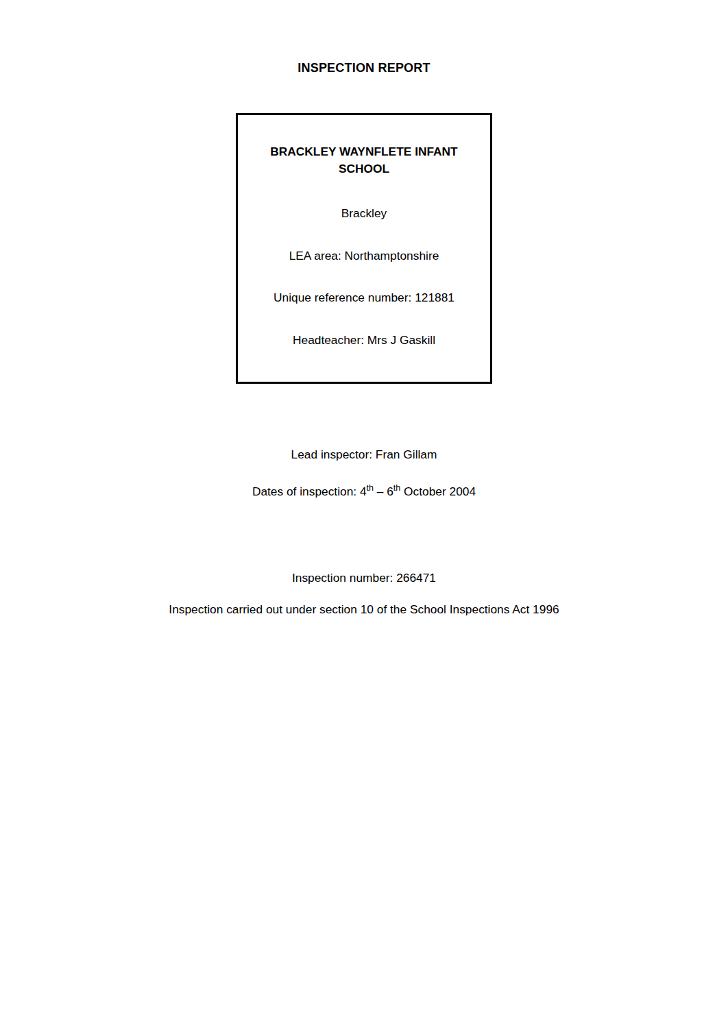INSPECTION REPORT
BRACKLEY WAYNFLETE INFANT SCHOOL
Brackley
LEA area: Northamptonshire
Unique reference number: 121881
Headteacher: Mrs J Gaskill
Lead inspector: Fran Gillam
Dates of inspection: 4th – 6th October 2004
Inspection number: 266471
Inspection carried out under section 10 of the School Inspections Act 1996